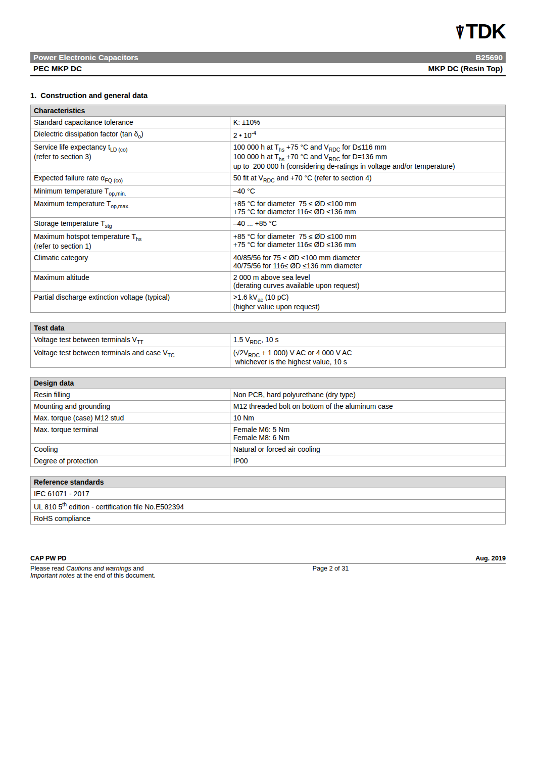⍒TDK
Power Electronic Capacitors B25690
PEC MKP DC MKP DC (Resin Top)
1. Construction and general data
| Characteristics |
| --- |
| Standard capacitance tolerance | K: ±10% |
| Dielectric dissipation factor (tan δ o ) | 2 • 10 -4 |
| Service life expectancy t LD (co) (refer to section 3) | 100 000 h at T hs +75 °C and V RDC for D≤116 mm 100 000 h at T hs +70 °C and V RDC for D=136 mm up to 200 000 h (considering de-ratings in voltage and/or temperature) |
| Expected failure rate α FQ (co) | 50 fit at V RDC and +70 °C (refer to section 4) |
| Minimum temperature T op,min. | –40 °C |
| Maximum temperature T op,max. | +85 °C for diameter 75 ≤ ØD ≤100 mm +75 °C for diameter 116≤ ØD ≤136 mm |
| Storage temperature T stg | –40 ... +85 °C |
| Maximum hotspot temperature T hs (refer to section 1) | +85 °C for diameter 75 ≤ ØD ≤100 mm +75 °C for diameter 116≤ ØD ≤136 mm |
| Climatic category | 40/85/56 for 75 ≤ ØD ≤100 mm diameter 40/75/56 for 116≤ ØD ≤136 mm diameter |
| Maximum altitude | 2 000 m above sea level (derating curves available upon request) |
| Partial discharge extinction voltage (typical) | >1.6 kV ac (10 pC) (higher value upon request) |
| Test data |
| --- |
| Voltage test between terminals V TT | 1.5 V RDC , 10 s |
| Voltage test between terminals and case V TC | (√2V RDC + 1 000) V AC or 4 000 V AC whichever is the highest value, 10 s |
| Design data |
| --- |
| Resin filling | Non PCB, hard polyurethane (dry type) |
| Mounting and grounding | M12 threaded bolt on bottom of the aluminum case |
| Max. torque (case) M12 stud | 10 Nm |
| Max. torque terminal | Female M6: 5 Nm Female M8: 6 Nm |
| Cooling | Natural or forced air cooling |
| Degree of protection | IP00 |
| Reference standards |
| --- |
| IEC 61071 - 2017 |
| UL 810 5 th edition - certification file No.E502394 |
| RoHS compliance |
CAP PW PD Aug. 2019
Please read Cautions and warnings and
Important notes at the end of this document. Page 2 of 31